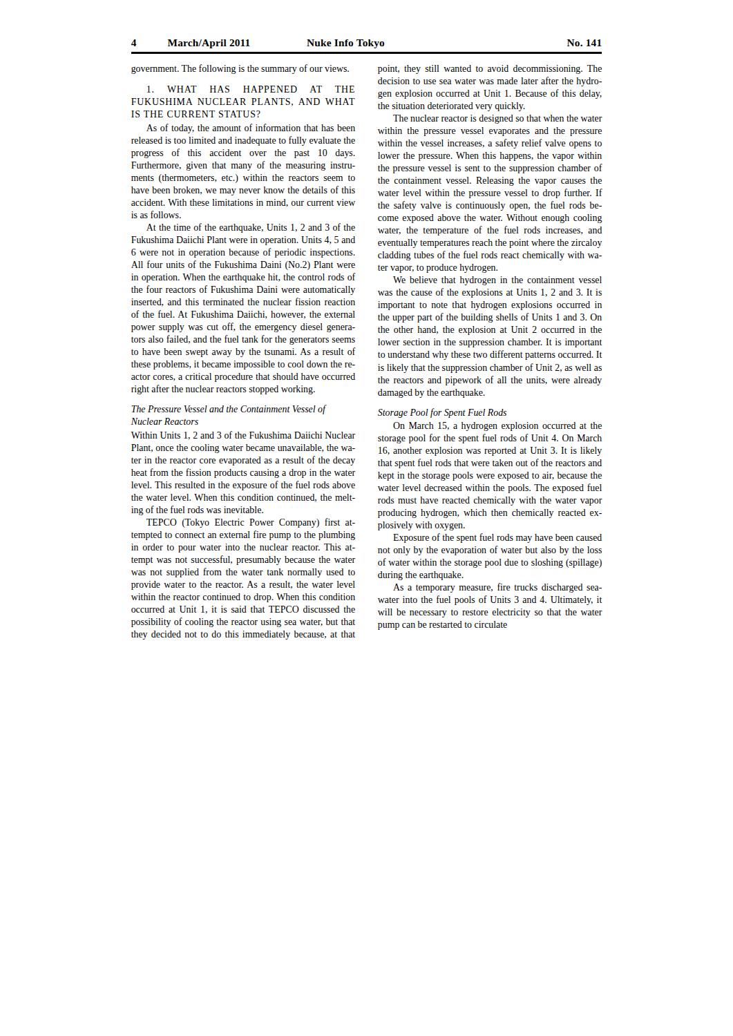4 March/April 2011 Nuke Info Tokyo No. 141
government. The following is the summary of our views.
1. What has happened at the Fukushima nuclear plants, and what is the current status?
As of today, the amount of information that has been released is too limited and inadequate to fully evaluate the progress of this accident over the past 10 days. Furthermore, given that many of the measuring instruments (thermometers, etc.) within the reactors seem to have been broken, we may never know the details of this accident. With these limitations in mind, our current view is as follows.
At the time of the earthquake, Units 1, 2 and 3 of the Fukushima Daiichi Plant were in operation. Units 4, 5 and 6 were not in operation because of periodic inspections. All four units of the Fukushima Daini (No.2) Plant were in operation. When the earthquake hit, the control rods of the four reactors of Fukushima Daini were automatically inserted, and this terminated the nuclear fission reaction of the fuel. At Fukushima Daiichi, however, the external power supply was cut off, the emergency diesel generators also failed, and the fuel tank for the generators seems to have been swept away by the tsunami. As a result of these problems, it became impossible to cool down the reactor cores, a critical procedure that should have occurred right after the nuclear reactors stopped working.
The Pressure Vessel and the Containment Vessel of Nuclear Reactors
Within Units 1, 2 and 3 of the Fukushima Daiichi Nuclear Plant, once the cooling water became unavailable, the water in the reactor core evaporated as a result of the decay heat from the fission products causing a drop in the water level. This resulted in the exposure of the fuel rods above the water level. When this condition continued, the melting of the fuel rods was inevitable.
TEPCO (Tokyo Electric Power Company) first attempted to connect an external fire pump to the plumbing in order to pour water into the nuclear reactor. This attempt was not successful, presumably because the water was not supplied from the water tank normally used to provide water to the reactor. As a result, the water level within the reactor continued to drop. When this condition occurred at Unit 1, it is said that TEPCO discussed the possibility of cooling the reactor using sea water, but that they decided not to do this immediately because, at that point, they still wanted to avoid decommissioning. The decision to use sea water was made later after the hydrogen explosion occurred at Unit 1. Because of this delay, the situation deteriorated very quickly.
The nuclear reactor is designed so that when the water within the pressure vessel evaporates and the pressure within the vessel increases, a safety relief valve opens to lower the pressure. When this happens, the vapor within the pressure vessel is sent to the suppression chamber of the containment vessel. Releasing the vapor causes the water level within the pressure vessel to drop further. If the safety valve is continuously open, the fuel rods become exposed above the water. Without enough cooling water, the temperature of the fuel rods increases, and eventually temperatures reach the point where the zircaloy cladding tubes of the fuel rods react chemically with water vapor, to produce hydrogen.
We believe that hydrogen in the containment vessel was the cause of the explosions at Units 1, 2 and 3. It is important to note that hydrogen explosions occurred in the upper part of the building shells of Units 1 and 3. On the other hand, the explosion at Unit 2 occurred in the lower section in the suppression chamber. It is important to understand why these two different patterns occurred. It is likely that the suppression chamber of Unit 2, as well as the reactors and pipework of all the units, were already damaged by the earthquake.
Storage Pool for Spent Fuel Rods
On March 15, a hydrogen explosion occurred at the storage pool for the spent fuel rods of Unit 4. On March 16, another explosion was reported at Unit 3. It is likely that spent fuel rods that were taken out of the reactors and kept in the storage pools were exposed to air, because the water level decreased within the pools. The exposed fuel rods must have reacted chemically with the water vapor producing hydrogen, which then chemically reacted explosively with oxygen.
Exposure of the spent fuel rods may have been caused not only by the evaporation of water but also by the loss of water within the storage pool due to sloshing (spillage) during the earthquake.
As a temporary measure, fire trucks discharged seawater into the fuel pools of Units 3 and 4. Ultimately, it will be necessary to restore electricity so that the water pump can be restarted to circulate